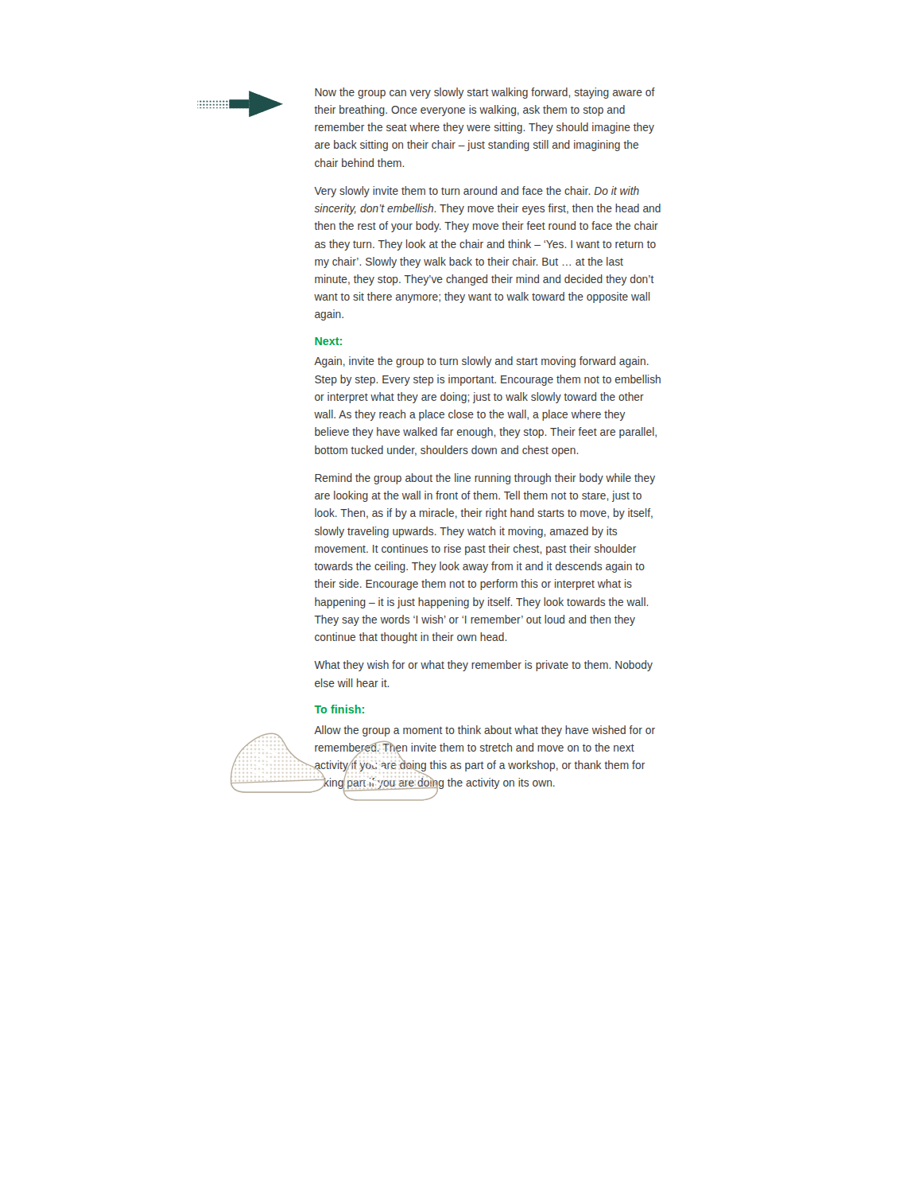Now the group can very slowly start walking forward, staying aware of their breathing. Once everyone is walking, ask them to stop and remember the seat where they were sitting. They should imagine they are back sitting on their chair – just standing still and imagining the chair behind them.
Very slowly invite them to turn around and face the chair. Do it with sincerity, don’t embellish. They move their eyes first, then the head and then the rest of your body. They move their feet round to face the chair as they turn. They look at the chair and think – ‘Yes. I want to return to my chair’. Slowly they walk back to their chair. But … at the last minute, they stop. They’ve changed their mind and decided they don’t want to sit there anymore; they want to walk toward the opposite wall again.
Next:
Again, invite the group to turn slowly and start moving forward again. Step by step. Every step is important. Encourage them not to embellish or interpret what they are doing; just to walk slowly toward the other wall. As they reach a place close to the wall, a place where they believe they have walked far enough, they stop. Their feet are parallel, bottom tucked under, shoulders down and chest open.
Remind the group about the line running through their body while they are looking at the wall in front of them. Tell them not to stare, just to look. Then, as if by a miracle, their right hand starts to move, by itself, slowly traveling upwards. They watch it moving, amazed by its movement. It continues to rise past their chest, past their shoulder towards the ceiling. They look away from it and it descends again to their side. Encourage them not to perform this or interpret what is happening – it is just happening by itself. They look towards the wall. They say the words ‘I wish’ or ‘I remember’ out loud and then they continue that thought in their own head.
What they wish for or what they remember is private to them. Nobody else will hear it.
To finish:
Allow the group a moment to think about what they have wished for or remembered. Then invite them to stretch and move on to the next activity if you are doing this as part of a workshop, or thank them for taking part if you are doing the activity on its own.